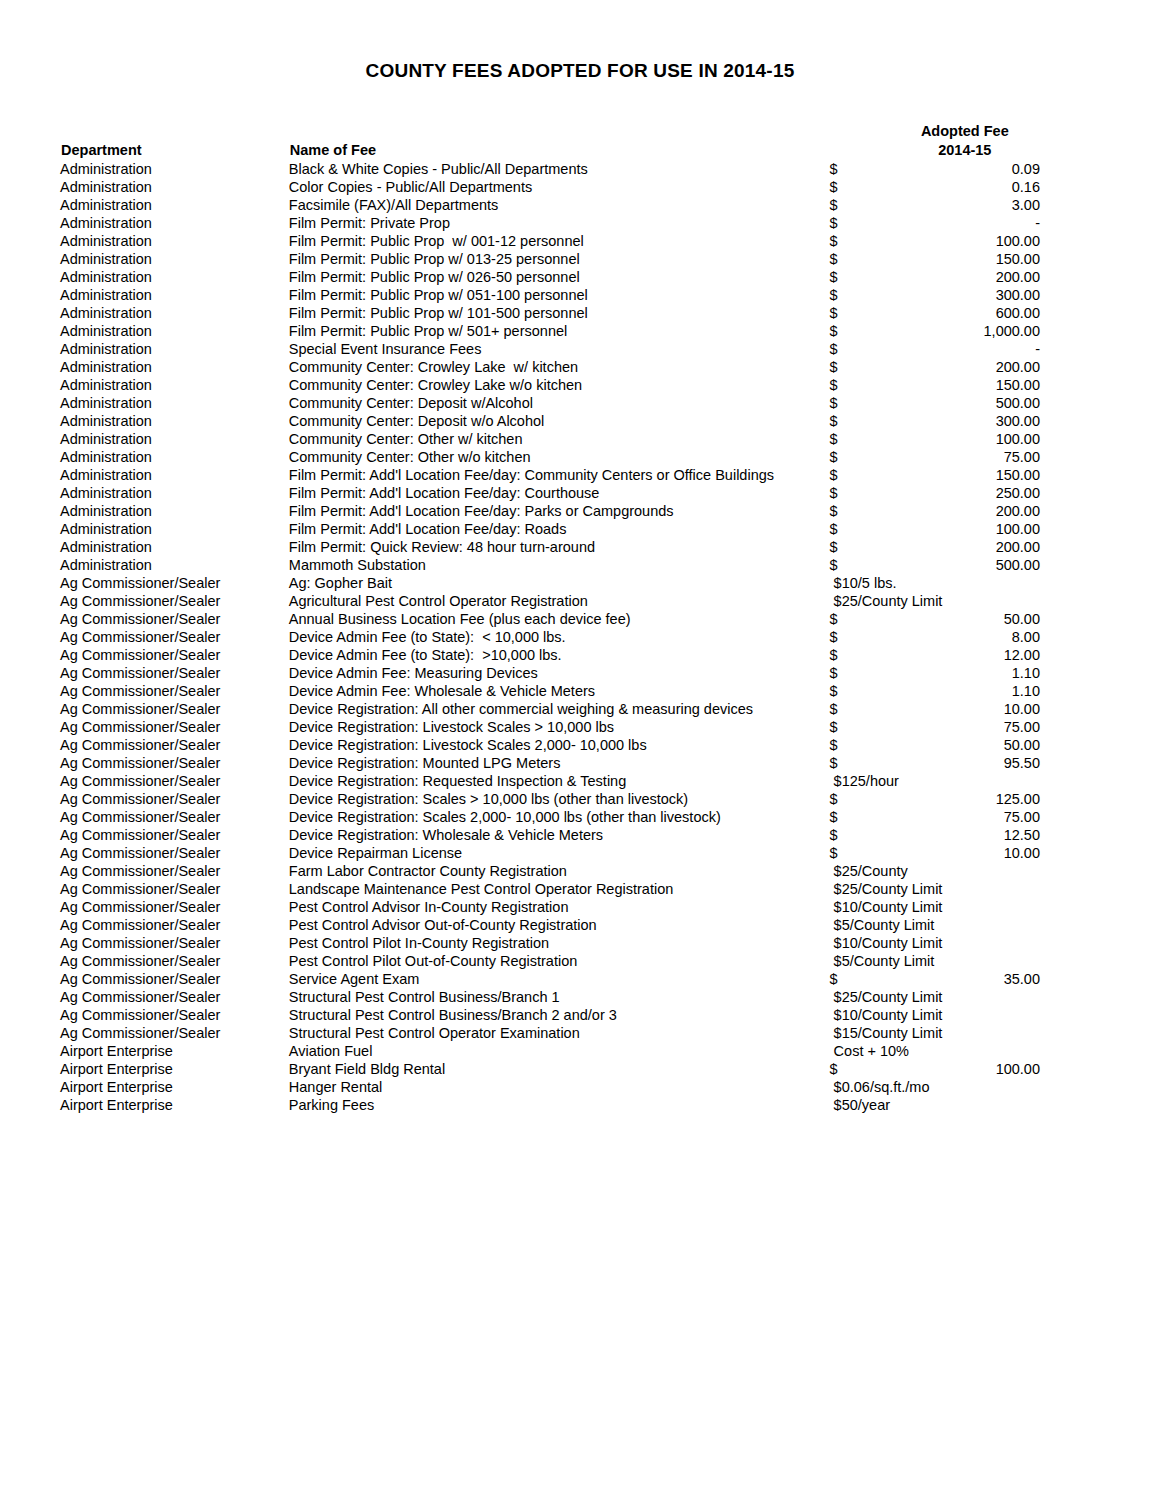COUNTY FEES ADOPTED FOR USE IN 2014-15
| | | Adopted Fee |
| --- | --- | --- |
| Department | Name of Fee | 2014-15 |
| Administration | Black & White Copies - Public/All Departments | $ | 0.09 |
| Administration | Color Copies - Public/All Departments | $ | 0.16 |
| Administration | Facsimile (FAX)/All Departments | $ | 3.00 |
| Administration | Film Permit: Private Prop | $ | - |
| Administration | Film Permit: Public Prop w/ 001-12 personnel | $ | 100.00 |
| Administration | Film Permit: Public Prop w/ 013-25 personnel | $ | 150.00 |
| Administration | Film Permit: Public Prop w/ 026-50 personnel | $ | 200.00 |
| Administration | Film Permit: Public Prop w/ 051-100 personnel | $ | 300.00 |
| Administration | Film Permit: Public Prop w/ 101-500 personnel | $ | 600.00 |
| Administration | Film Permit: Public Prop w/ 501+ personnel | $ | 1,000.00 |
| Administration | Special Event Insurance Fees | $ | - |
| Administration | Community Center: Crowley Lake w/ kitchen | $ | 200.00 |
| Administration | Community Center: Crowley Lake w/o kitchen | $ | 150.00 |
| Administration | Community Center: Deposit w/Alcohol | $ | 500.00 |
| Administration | Community Center: Deposit w/o Alcohol | $ | 300.00 |
| Administration | Community Center: Other w/ kitchen | $ | 100.00 |
| Administration | Community Center: Other w/o kitchen | $ | 75.00 |
| Administration | Film Permit: Add'l Location Fee/day: Community Centers or Office Buildings | $ | 150.00 |
| Administration | Film Permit: Add'l Location Fee/day: Courthouse | $ | 250.00 |
| Administration | Film Permit: Add'l Location Fee/day: Parks or Campgrounds | $ | 200.00 |
| Administration | Film Permit: Add'l Location Fee/day: Roads | $ | 100.00 |
| Administration | Film Permit: Quick Review: 48 hour turn-around | $ | 200.00 |
| Administration | Mammoth Substation | $ | 500.00 |
| Ag Commissioner/Sealer | Ag: Gopher Bait | $10/5 lbs. |
| Ag Commissioner/Sealer | Agricultural Pest Control Operator Registration | $25/County Limit |
| Ag Commissioner/Sealer | Annual Business Location Fee (plus each device fee) | $ | 50.00 |
| Ag Commissioner/Sealer | Device Admin Fee (to State): < 10,000 lbs. | $ | 8.00 |
| Ag Commissioner/Sealer | Device Admin Fee (to State): >10,000 lbs. | $ | 12.00 |
| Ag Commissioner/Sealer | Device Admin Fee: Measuring Devices | $ | 1.10 |
| Ag Commissioner/Sealer | Device Admin Fee: Wholesale & Vehicle Meters | $ | 1.10 |
| Ag Commissioner/Sealer | Device Registration: All other commercial weighing & measuring devices | $ | 10.00 |
| Ag Commissioner/Sealer | Device Registration: Livestock Scales > 10,000 lbs | $ | 75.00 |
| Ag Commissioner/Sealer | Device Registration: Livestock Scales 2,000- 10,000 lbs | $ | 50.00 |
| Ag Commissioner/Sealer | Device Registration: Mounted LPG Meters | $ | 95.50 |
| Ag Commissioner/Sealer | Device Registration: Requested Inspection & Testing | $125/hour |
| Ag Commissioner/Sealer | Device Registration: Scales > 10,000 lbs (other than livestock) | $ | 125.00 |
| Ag Commissioner/Sealer | Device Registration: Scales 2,000- 10,000 lbs (other than livestock) | $ | 75.00 |
| Ag Commissioner/Sealer | Device Registration: Wholesale & Vehicle Meters | $ | 12.50 |
| Ag Commissioner/Sealer | Device Repairman License | $ | 10.00 |
| Ag Commissioner/Sealer | Farm Labor Contractor County Registration | $25/County |
| Ag Commissioner/Sealer | Landscape Maintenance Pest Control Operator Registration | $25/County Limit |
| Ag Commissioner/Sealer | Pest Control Advisor In-County Registration | $10/County Limit |
| Ag Commissioner/Sealer | Pest Control Advisor Out-of-County Registration | $5/County Limit |
| Ag Commissioner/Sealer | Pest Control Pilot In-County Registration | $10/County Limit |
| Ag Commissioner/Sealer | Pest Control Pilot Out-of-County Registration | $5/County Limit |
| Ag Commissioner/Sealer | Service Agent Exam | $ | 35.00 |
| Ag Commissioner/Sealer | Structural Pest Control Business/Branch 1 | $25/County Limit |
| Ag Commissioner/Sealer | Structural Pest Control Business/Branch 2 and/or 3 | $10/County Limit |
| Ag Commissioner/Sealer | Structural Pest Control Operator Examination | $15/County Limit |
| Airport Enterprise | Aviation Fuel | Cost + 10% |
| Airport Enterprise | Bryant Field Bldg Rental | $ | 100.00 |
| Airport Enterprise | Hanger Rental | $0.06/sq.ft./mo |
| Airport Enterprise | Parking Fees | $50/year |